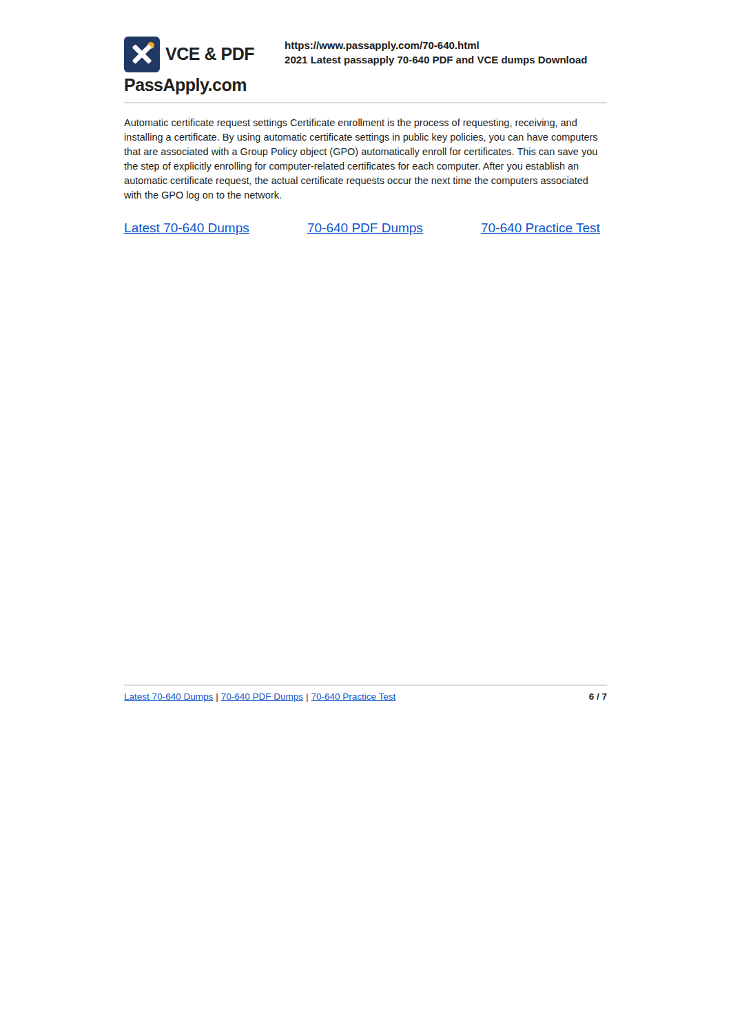VCE & PDF
PassApply.com
https://www.passapply.com/70-640.html
2021 Latest passapply 70-640 PDF and VCE dumps Download
Automatic certificate request settings Certificate enrollment is the process of requesting, receiving, and installing a certificate. By using automatic certificate settings in public key policies, you can have computers that are associated with a Group Policy object (GPO) automatically enroll for certificates. This can save you the step of explicitly enrolling for computer-related certificates for each computer. After you establish an automatic certificate request, the actual certificate requests occur the next time the computers associated with the GPO log on to the network.
Latest 70-640 Dumps 70-640 PDF Dumps 70-640 Practice Test
Latest 70-640 Dumps|70-640 PDF Dumps|70-640 Practice Test
6 / 7